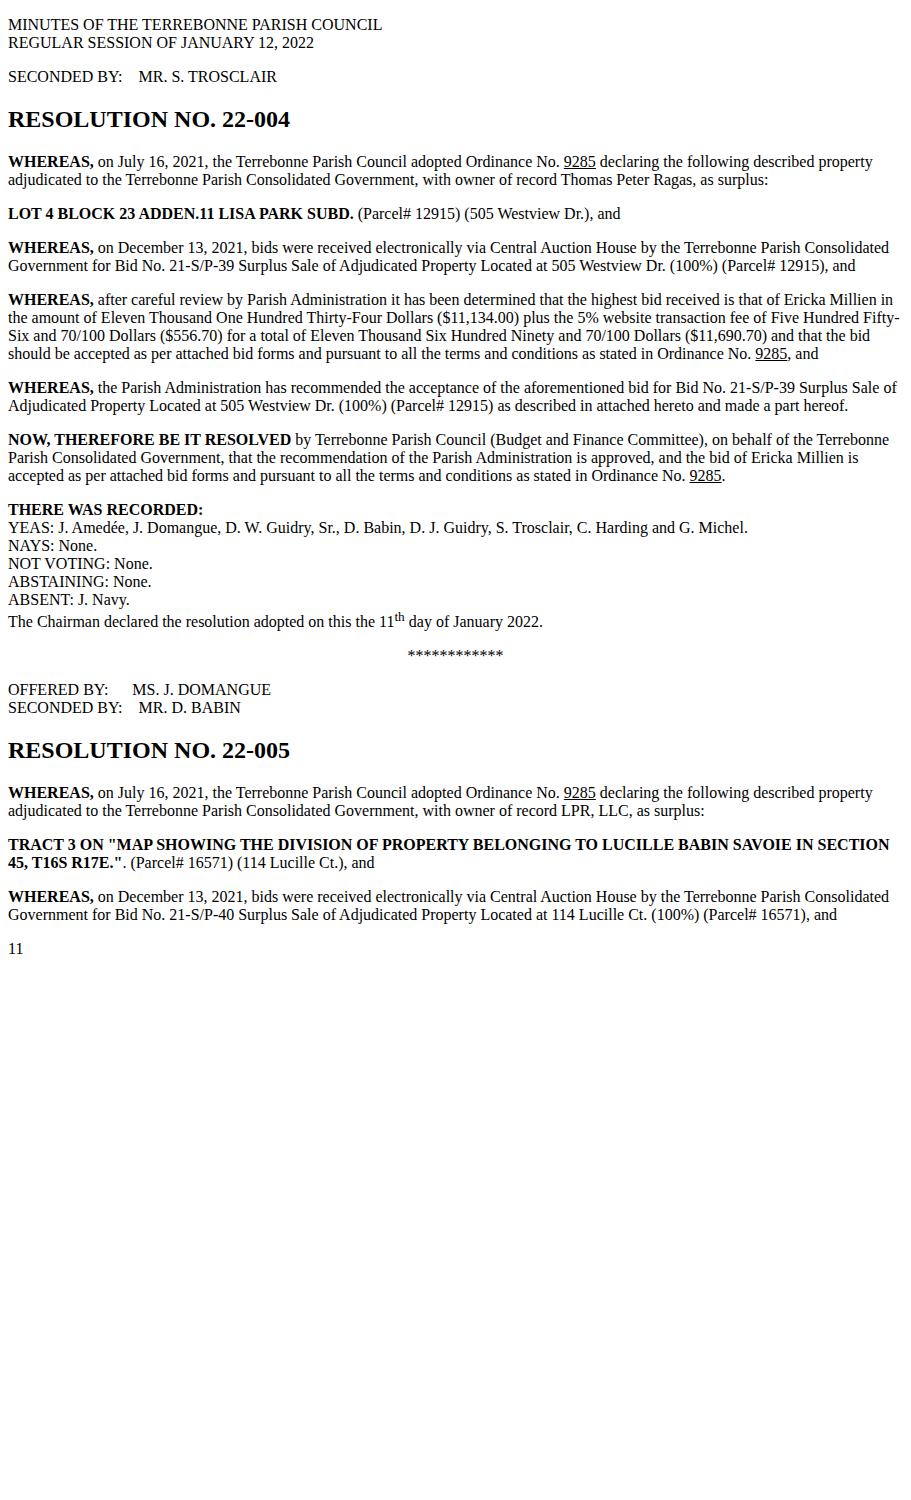MINUTES OF THE TERREBONNE PARISH COUNCIL
REGULAR SESSION OF JANUARY 12, 2022
SECONDED BY: MR. S. TROSCLAIR
RESOLUTION NO. 22-004
WHEREAS, on July 16, 2021, the Terrebonne Parish Council adopted Ordinance No. 9285 declaring the following described property adjudicated to the Terrebonne Parish Consolidated Government, with owner of record Thomas Peter Ragas, as surplus:
LOT 4 BLOCK 23 ADDEN.11 LISA PARK SUBD. (Parcel# 12915) (505 Westview Dr.), and
WHEREAS, on December 13, 2021, bids were received electronically via Central Auction House by the Terrebonne Parish Consolidated Government for Bid No. 21-S/P-39 Surplus Sale of Adjudicated Property Located at 505 Westview Dr. (100%) (Parcel# 12915), and
WHEREAS, after careful review by Parish Administration it has been determined that the highest bid received is that of Ericka Millien in the amount of Eleven Thousand One Hundred Thirty-Four Dollars ($11,134.00) plus the 5% website transaction fee of Five Hundred Fifty-Six and 70/100 Dollars ($556.70) for a total of Eleven Thousand Six Hundred Ninety and 70/100 Dollars ($11,690.70) and that the bid should be accepted as per attached bid forms and pursuant to all the terms and conditions as stated in Ordinance No. 9285, and
WHEREAS, the Parish Administration has recommended the acceptance of the aforementioned bid for Bid No. 21-S/P-39 Surplus Sale of Adjudicated Property Located at 505 Westview Dr. (100%) (Parcel# 12915) as described in attached hereto and made a part hereof.
NOW, THEREFORE BE IT RESOLVED by Terrebonne Parish Council (Budget and Finance Committee), on behalf of the Terrebonne Parish Consolidated Government, that the recommendation of the Parish Administration is approved, and the bid of Ericka Millien is accepted as per attached bid forms and pursuant to all the terms and conditions as stated in Ordinance No. 9285.
THERE WAS RECORDED:
YEAS: J. Amedée, J. Domangue, D. W. Guidry, Sr., D. Babin, D. J. Guidry, S. Trosclair, C. Harding and G. Michel.
NAYS: None.
NOT VOTING: None.
ABSTAINING: None.
ABSENT: J. Navy.
The Chairman declared the resolution adopted on this the 11th day of January 2022.
************
OFFERED BY: MS. J. DOMANGUE
SECONDED BY: MR. D. BABIN
RESOLUTION NO. 22-005
WHEREAS, on July 16, 2021, the Terrebonne Parish Council adopted Ordinance No. 9285 declaring the following described property adjudicated to the Terrebonne Parish Consolidated Government, with owner of record LPR, LLC, as surplus:
TRACT 3 ON "MAP SHOWING THE DIVISION OF PROPERTY BELONGING TO LUCILLE BABIN SAVOIE IN SECTION 45, T16S R17E.". (Parcel# 16571) (114 Lucille Ct.), and
WHEREAS, on December 13, 2021, bids were received electronically via Central Auction House by the Terrebonne Parish Consolidated Government for Bid No. 21-S/P-40 Surplus Sale of Adjudicated Property Located at 114 Lucille Ct. (100%) (Parcel# 16571), and
11